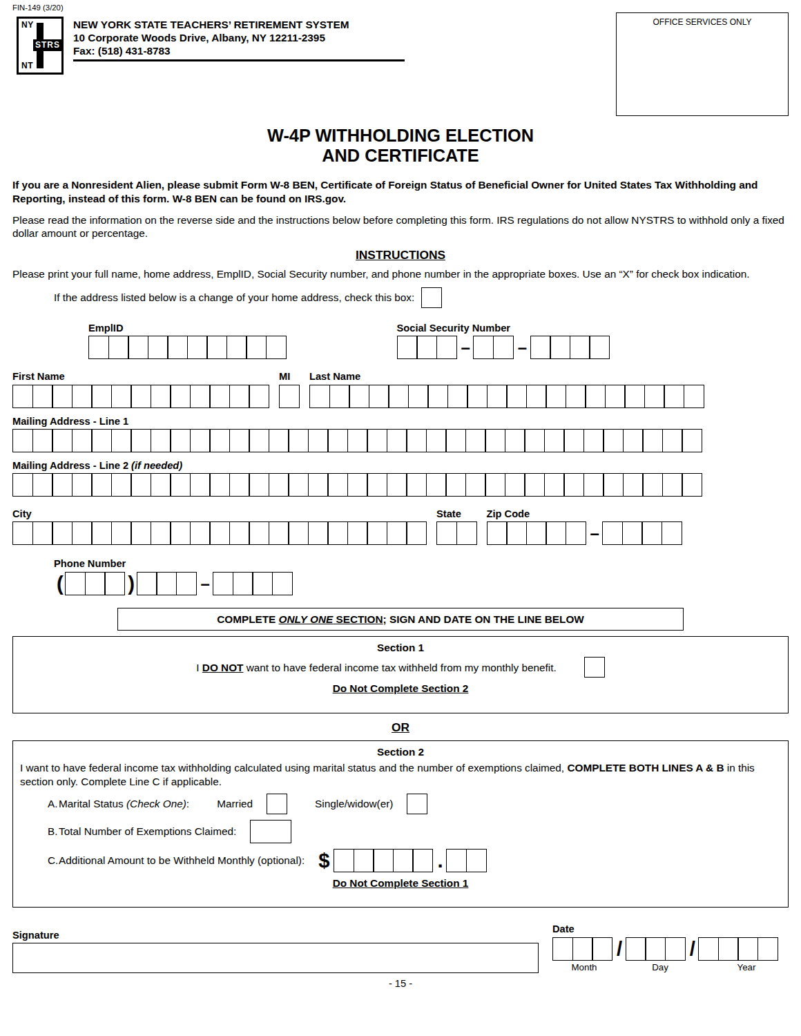FIN-149 (3/20)
NY STRS NT
NEW YORK STATE TEACHERS’ RETIREMENT SYSTEM
10 Corporate Woods Drive, Albany, NY 12211-2395
Fax: (518) 431-8783
OFFICE SERVICES ONLY
W-4P WITHHOLDING ELECTION
AND CERTIFICATE
If you are a Nonresident Alien, please submit Form W-8 BEN, Certificate of Foreign Status of Beneficial Owner for United States Tax Withholding and Reporting, instead of this form. W-8 BEN can be found on IRS.gov.
Please read the information on the reverse side and the instructions below before completing this form. IRS regulations do not allow NYSTRS to withhold only a fixed dollar amount or percentage.
INSTRUCTIONS
Please print your full name, home address, EmplID, Social Security number, and phone number in the appropriate boxes. Use an “X” for check box indication.
If the address listed below is a change of your home address, check this box:
EmplID
Social Security Number
– –
First Name
MI
Last Name
Mailing Address - Line 1
Mailing Address - Line 2 (if needed)
City
State
Zip Code
–
Phone Number
( ) –
COMPLETE ONLY ONE SECTION; SIGN AND DATE ON THE LINE BELOW
Section 1
I DO NOT want to have federal income tax withheld from my monthly benefit.
Do Not Complete Section 2
OR
Section 2
I want to have federal income tax withholding calculated using marital status and the number of exemptions claimed, COMPLETE BOTH LINES A & B in this section only. Complete Line C if applicable.
A. Marital Status (Check One): Married Single/widow(er)
B. Total Number of Exemptions Claimed:
C. Additional Amount to be Withheld Monthly (optional): $ .
Do Not Complete Section 1
Signature
Date
/ /
Month Day Year
- 15 -